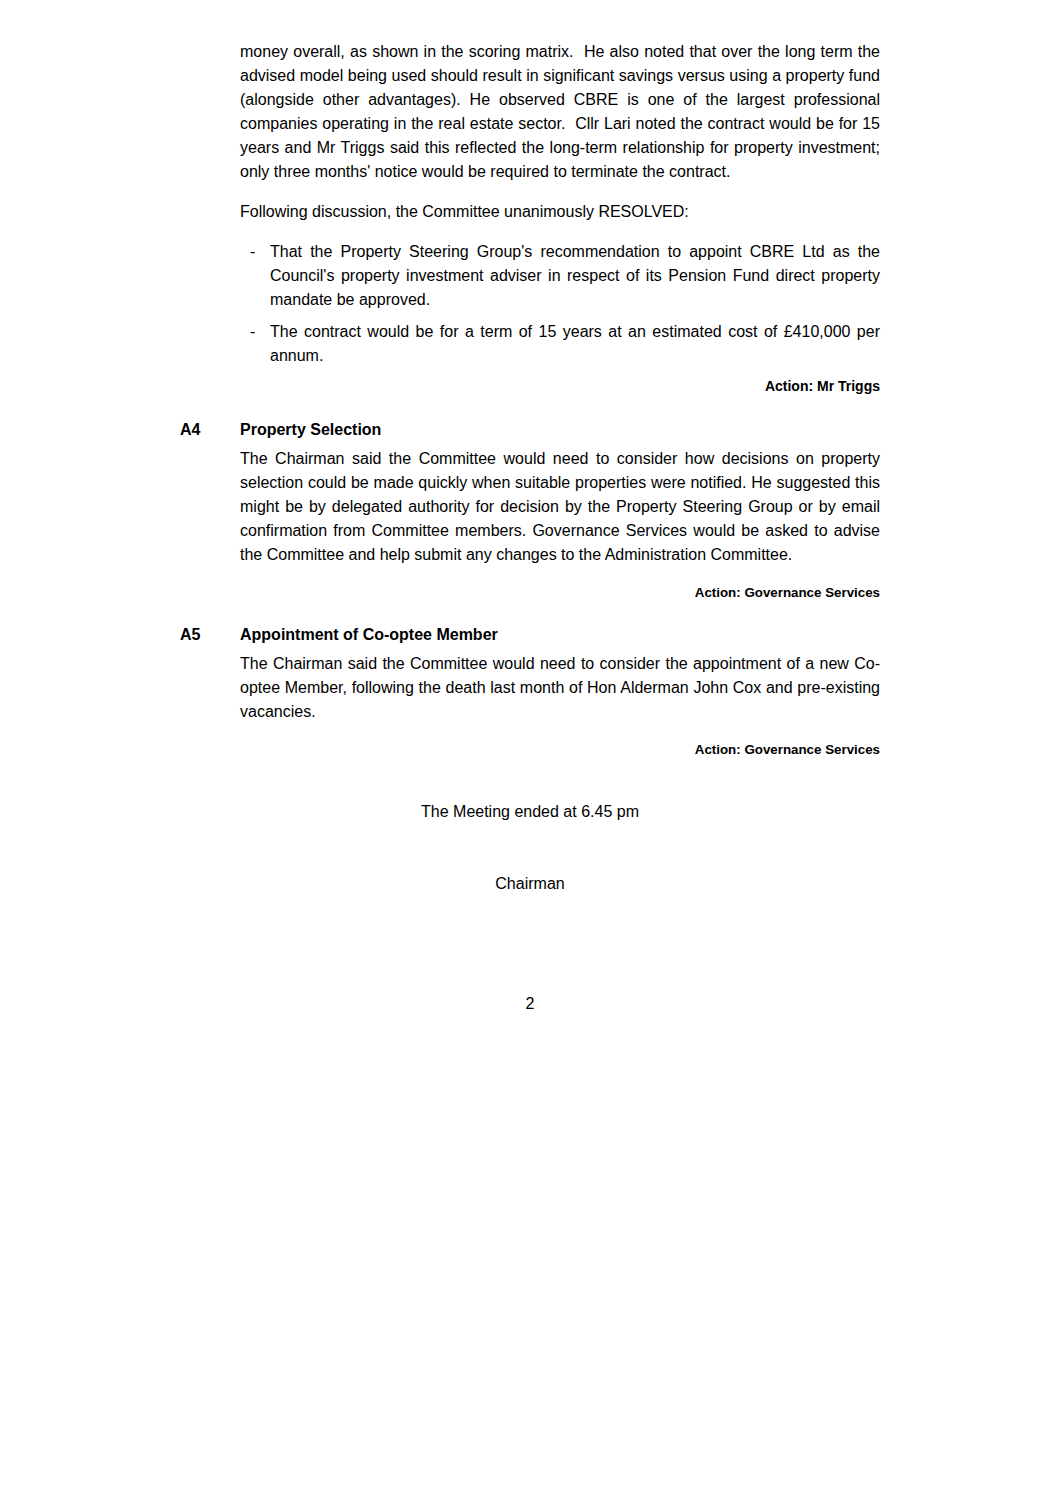money overall, as shown in the scoring matrix. He also noted that over the long term the advised model being used should result in significant savings versus using a property fund (alongside other advantages). He observed CBRE is one of the largest professional companies operating in the real estate sector. Cllr Lari noted the contract would be for 15 years and Mr Triggs said this reflected the long-term relationship for property investment; only three months' notice would be required to terminate the contract.
Following discussion, the Committee unanimously RESOLVED:
That the Property Steering Group's recommendation to appoint CBRE Ltd as the Council's property investment adviser in respect of its Pension Fund direct property mandate be approved.
The contract would be for a term of 15 years at an estimated cost of £410,000 per annum.
Action: Mr Triggs
A4
Property Selection
The Chairman said the Committee would need to consider how decisions on property selection could be made quickly when suitable properties were notified. He suggested this might be by delegated authority for decision by the Property Steering Group or by email confirmation from Committee members. Governance Services would be asked to advise the Committee and help submit any changes to the Administration Committee.
Action: Governance Services
A5
Appointment of Co-optee Member
The Chairman said the Committee would need to consider the appointment of a new Co-optee Member, following the death last month of Hon Alderman John Cox and pre-existing vacancies.
Action: Governance Services
The Meeting ended at 6.45 pm
Chairman
2